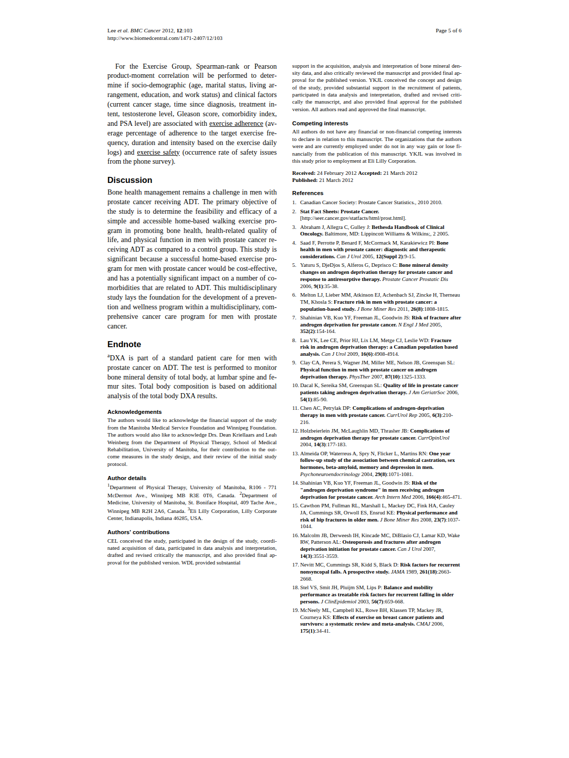Lee et al. BMC Cancer 2012, 12:103
http://www.biomedcentral.com/1471-2407/12/103
Page 5 of 6
For the Exercise Group, Spearman-rank or Pearson product-moment correlation will be performed to determine if socio-demographic (age, marital status, living arrangement, education, and work status) and clinical factors (current cancer stage, time since diagnosis, treatment intent, testosterone level, Gleason score, comorbidity index, and PSA level) are associated with exercise adherence (average percentage of adherence to the target exercise frequency, duration and intensity based on the exercise daily logs) and exercise safety (occurrence rate of safety issues from the phone survey).
Discussion
Bone health management remains a challenge in men with prostate cancer receiving ADT. The primary objective of the study is to determine the feasibility and efficacy of a simple and accessible home-based walking exercise program in promoting bone health, health-related quality of life, and physical function in men with prostate cancer receiving ADT as compared to a control group. This study is significant because a successful home-based exercise program for men with prostate cancer would be cost-effective, and has a potentially significant impact on a number of comorbidities that are related to ADT. This multidisciplinary study lays the foundation for the development of a prevention and wellness program within a multidisciplinary, comprehensive cancer care program for men with prostate cancer.
Endnote
a DXA is part of a standard patient care for men with prostate cancer on ADT. The test is performed to monitor bone mineral density of total body, at lumbar spine and femur sites. Total body composition is based on additional analysis of the total body DXA results.
Acknowledgements
The authors would like to acknowledge the financial support of the study from the Manitoba Medical Service Foundation and Winnipeg Foundation. The authors would also like to acknowledge Drs. Dean Kriellaars and Leah Weinberg from the Department of Physical Therapy, School of Medical Rehabilitation, University of Manitoba, for their contribution to the outcome measures in the study design, and their review of the initial study protocol.
Author details
1Department of Physical Therapy, University of Manitoba, R106 - 771 McDermot Ave., Winnipeg MB R3E 0T6, Canada. 2Department of Medicine, University of Manitoba, St. Boniface Hospital, 409 Tache Ave., Winnipeg MB R2H 2A6, Canada. 3Eli Lilly Corporation, Lilly Corporate Center, Indianapolis, Indiana 46285, USA.
Authors' contributions
CEL conceived the study, participated in the design of the study, coordinated acquisition of data, participated in data analysis and interpretation, drafted and revised critically the manuscript, and also provided final approval for the published version. WDL provided substantial
support in the acquisition, analysis and interpretation of bone mineral density data, and also critically reviewed the manuscript and provided final approval for the published version. YKJL conceived the concept and design of the study, provided substantial support in the recruitment of patients, participated in data analysis and interpretation, drafted and revised critically the manuscript, and also provided final approval for the published version. All authors read and approved the final manuscript.
Competing interests
All authors do not have any financial or non-financial competing interests to declare in relation to this manuscript. The organizations that the authors were and are currently employed under do not in any way gain or lose financially from the publication of this manuscript. YKJL was involved in this study prior to employment at Eli Lilly Corporation.
Received: 24 February 2012 Accepted: 21 March 2012
Published: 21 March 2012
References
Canadian Cancer Society: Prostate Cancer Statistics., 2010 2010.
Stat Fact Sheets: Prostate Cancer. [http://seer.cancer.gov/statfacts/html/prost.html].
Abraham J, Allegra C, Gulley J: Bethesda Handbook of Clinical Oncology. Baltimore, MD: Lippincott Williams & Wilkins;, 2 2005.
Saad F, Perrotte P, Benard F, McCormack M, Karakiewicz PI: Bone health in men with prostate cancer: diagnostic and therapeutic considerations. Can J Urol 2005, 12(Suppl 2):9-15.
Yaturu S, DjeDjos S, Alferos G, Deprisco C: Bone mineral density changes on androgen deprivation therapy for prostate cancer and response to antiresorptive therapy. Prostate Cancer Prostatic Dis 2006, 9(1):35-38.
Melton LJ, Lieber MM, Atkinson EJ, Achenbach SJ, Zincke H, Therneau TM, Khosla S: Fracture risk in men with prostate cancer: a population-based study. J Bone Miner Res 2011, 26(8):1808-1815.
Shahinian VB, Kuo YF, Freeman JL, Goodwin JS: Risk of fracture after androgen deprivation for prostate cancer. N Engl J Med 2005, 352(2):154-164.
Lau YK, Lee CE, Prior HJ, Lix LM, Metge CJ, Leslie WD: Fracture risk in androgen deprivation therapy: a Canadian population based analysis. Can J Urol 2009, 16(6):4908-4914.
Clay CA, Perera S, Wagner JM, Miller ME, Nelson JB, Greenspan SL: Physical function in men with prostate cancer on androgen deprivation therapy. PhysTher 2007, 87(10):1325-1333.
Dacal K, Sereika SM, Greenspan SL: Quality of life in prostate cancer patients taking androgen deprivation therapy. J Am GeriatrSoc 2006, 54(1):85-90.
Chen AC, Petrylak DP: Complications of androgen-deprivation therapy in men with prostate cancer. CurrUrol Rep 2005, 6(3):210-216.
Holzbeierlein JM, McLaughlin MD, Thrasher JB: Complications of androgen deprivation therapy for prostate cancer. CurrOpinUrol 2004, 14(3):177-183.
Almeida OP, Waterreus A, Spry N, Flicker L, Martins RN: One year follow-up study of the association between chemical castration, sex hormones, beta-amyloid, memory and depression in men. Psychoneuroendocrinology 2004, 29(8):1071-1081.
Shahinian VB, Kuo YF, Freeman JL, Goodwin JS: Risk of the "androgen deprivation syndrome" in men receiving androgen deprivation for prostate cancer. Arch Intern Med 2006, 166(4):465-471.
Cawthon PM, Fullman RL, Marshall L, Mackey DC, Fink HA, Cauley JA, Cummings SR, Orwoll ES, Ensrud KE: Physical performance and risk of hip fractures in older men. J Bone Miner Res 2008, 23(7):1037-1044.
Malcolm JB, Derweesh IH, Kincade MC, DiBlasio CJ, Lamar KD, Wake RW, Patterson AL: Osteoporosis and fractures after androgen deprivation initiation for prostate cancer. Can J Urol 2007, 14(3):3551-3559.
Nevitt MC, Cummings SR, Kidd S, Black D: Risk factors for recurrent nonsyncopal falls. A prospective study. JAMA 1989, 261(18):2663-2668.
Stel VS, Smit JH, Pluijm SM, Lips P: Balance and mobility performance as treatable risk factors for recurrent falling in older persons. J ClinEpidemiol 2003, 56(7):659-668.
McNeely ML, Campbell KL, Rowe BH, Klassen TP, Mackey JR, Courneya KS: Effects of exercise on breast cancer patients and survivors: a systematic review and meta-analysis. CMAJ 2006, 175(1):34-41.